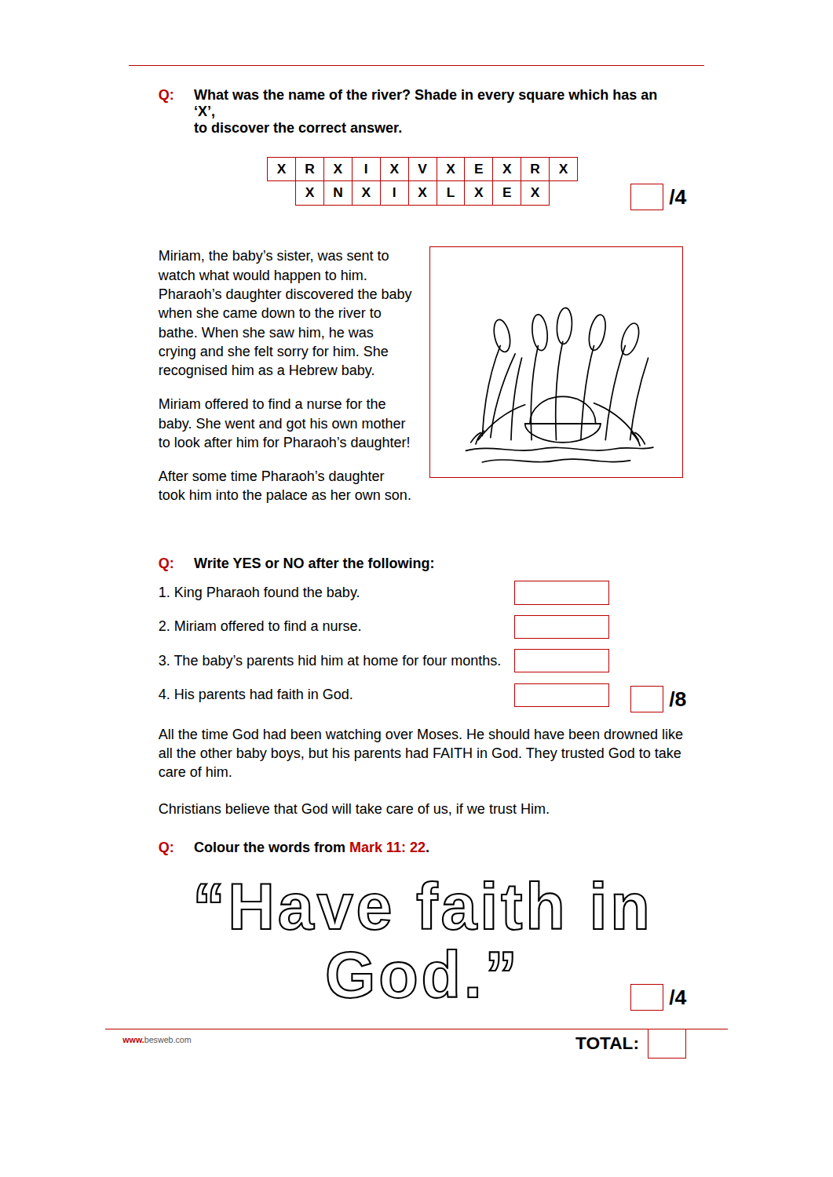Q: What was the name of the river? Shade in every square which has an ‘X’,
to discover the correct answer.
| X | R | X | I | X | V | X | E | X | R | X |
| | X | N | X | I | X | L | X | E | X | |
/4
Miriam, the baby’s sister, was sent to watch what would happen to him. Pharaoh’s daughter discovered the baby when she came down to the river to bathe. When she saw him, he was crying and she felt sorry for him. She recognised him as a Hebrew baby.
Miriam offered to find a nurse for the baby. She went and got his own mother to look after him for Pharaoh’s daughter!
After some time Pharaoh’s daughter took him into the palace as her own son.
Q: Write YES or NO after the following:
1. King Pharaoh found the baby.
2. Miriam offered to find a nurse.
3. The baby’s parents hid him at home for four months.
4. His parents had faith in God.
/8
All the time God had been watching over Moses. He should have been drowned like all the other baby boys, but his parents had FAITH in God. They trusted God to take care of him.
Christians believe that God will take care of us, if we trust Him.
Q: Colour the words from Mark 11: 22.
“Have faith in God.”
/4
TOTAL:
www. besweb.com